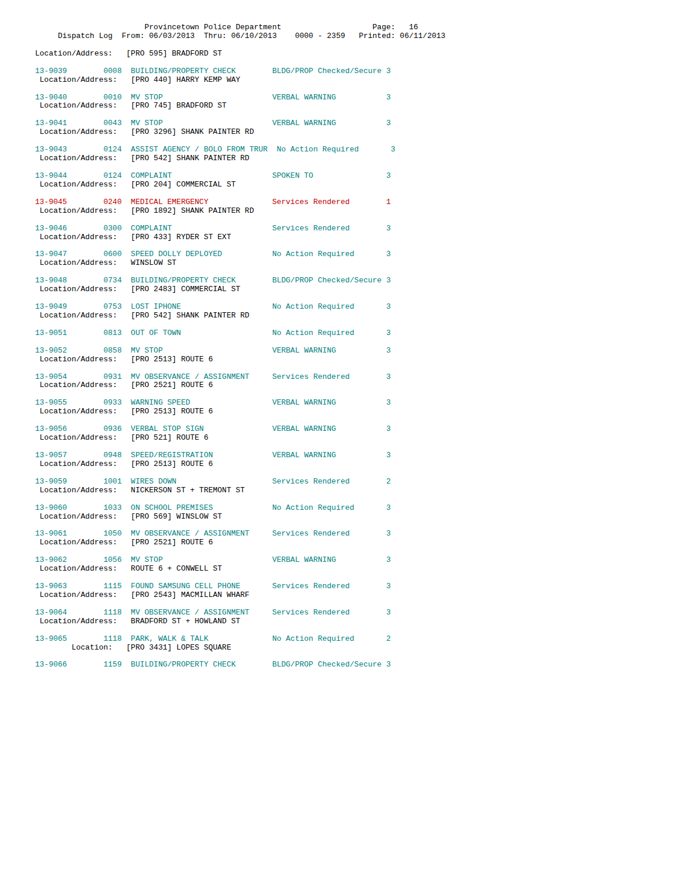Provincetown Police Department                    Page:   16
     Dispatch Log  From: 06/03/2013  Thru: 06/10/2013    0000 - 2359   Printed: 06/11/2013

Location/Address:   [PRO 595] BRADFORD ST

13-9039        0008  BUILDING/PROPERTY CHECK        BLDG/PROP Checked/Secure 3
 Location/Address:   [PRO 440] HARRY KEMP WAY

13-9040        0010  MV STOP                        VERBAL WARNING           3
 Location/Address:   [PRO 745] BRADFORD ST

13-9041        0043  MV STOP                        VERBAL WARNING           3
 Location/Address:   [PRO 3296] SHANK PAINTER RD

13-9043        0124  ASSIST AGENCY / BOLO FROM TRUR  No Action Required       3
 Location/Address:   [PRO 542] SHANK PAINTER RD

13-9044        0124  COMPLAINT                      SPOKEN TO                3
 Location/Address:   [PRO 204] COMMERCIAL ST

13-9045        0240  MEDICAL EMERGENCY              Services Rendered        1
 Location/Address:   [PRO 1892] SHANK PAINTER RD

13-9046        0300  COMPLAINT                      Services Rendered        3
 Location/Address:   [PRO 433] RYDER ST EXT

13-9047        0600  SPEED DOLLY DEPLOYED           No Action Required       3
 Location/Address:   WINSLOW ST

13-9048        0734  BUILDING/PROPERTY CHECK        BLDG/PROP Checked/Secure 3
 Location/Address:   [PRO 2483] COMMERCIAL ST

13-9049        0753  LOST IPHONE                    No Action Required       3
 Location/Address:   [PRO 542] SHANK PAINTER RD

13-9051        0813  OUT OF TOWN                    No Action Required       3

13-9052        0858  MV STOP                        VERBAL WARNING           3
 Location/Address:   [PRO 2513] ROUTE 6

13-9054        0931  MV OBSERVANCE / ASSIGNMENT     Services Rendered        3
 Location/Address:   [PRO 2521] ROUTE 6

13-9055        0933  WARNING SPEED                  VERBAL WARNING           3
 Location/Address:   [PRO 2513] ROUTE 6

13-9056        0936  VERBAL STOP SIGN               VERBAL WARNING           3
 Location/Address:   [PRO 521] ROUTE 6

13-9057        0948  SPEED/REGISTRATION             VERBAL WARNING           3
 Location/Address:   [PRO 2513] ROUTE 6

13-9059        1001  WIRES DOWN                     Services Rendered        2
 Location/Address:   NICKERSON ST + TREMONT ST

13-9060        1033  ON SCHOOL PREMISES             No Action Required       3
 Location/Address:   [PRO 569] WINSLOW ST

13-9061        1050  MV OBSERVANCE / ASSIGNMENT     Services Rendered        3
 Location/Address:   [PRO 2521] ROUTE 6

13-9062        1056  MV STOP                        VERBAL WARNING           3
 Location/Address:   ROUTE 6 + CONWELL ST

13-9063        1115  FOUND SAMSUNG CELL PHONE       Services Rendered        3
 Location/Address:   [PRO 2543] MACMILLAN WHARF

13-9064        1118  MV OBSERVANCE / ASSIGNMENT     Services Rendered        3
 Location/Address:   BRADFORD ST + HOWLAND ST

13-9065        1118  PARK, WALK & TALK              No Action Required       2
        Location:   [PRO 3431] LOPES SQUARE

13-9066        1159  BUILDING/PROPERTY CHECK        BLDG/PROP Checked/Secure 3